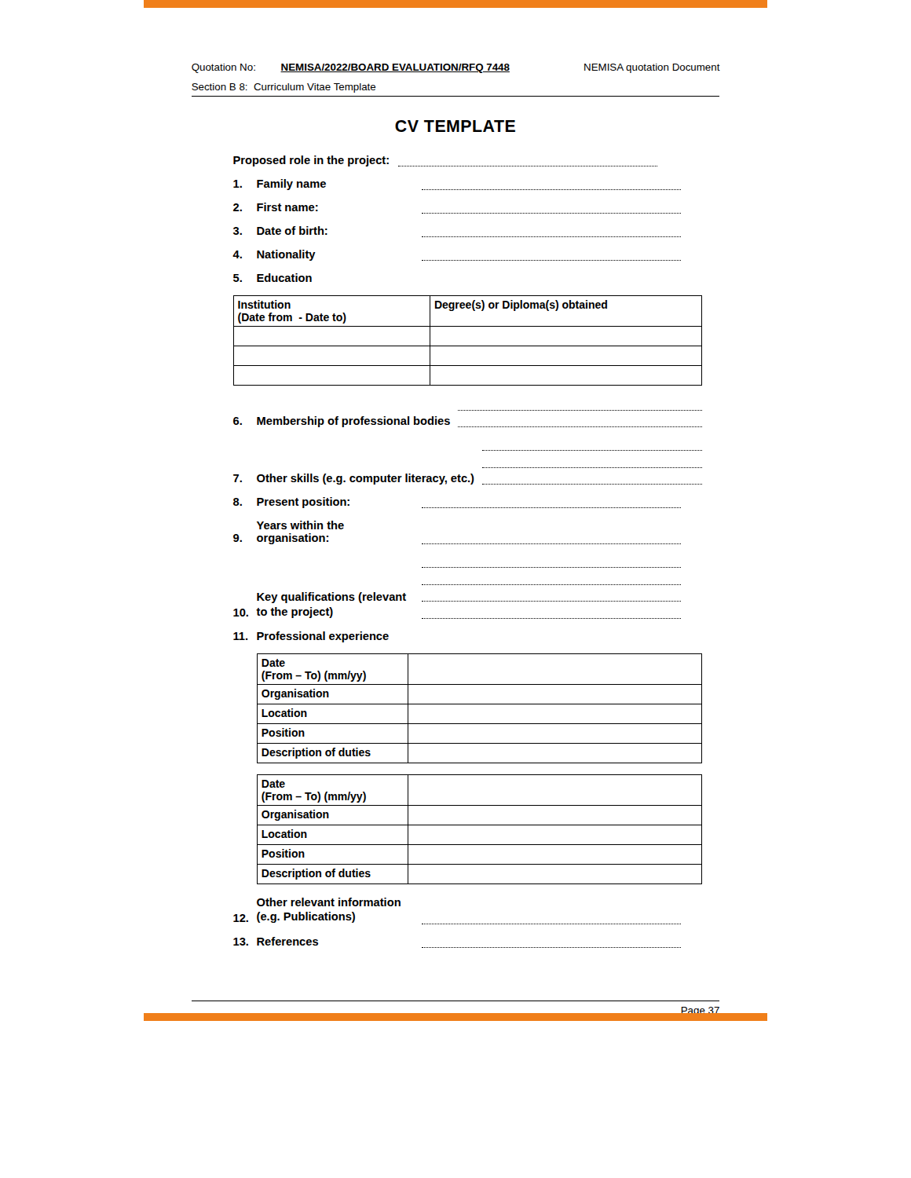Quotation No: NEMISA/2022/BOARD EVALUATION/RFQ 7448
NEMISA quotation Document
Section B 8: Curriculum Vitae Template
CV TEMPLATE
Proposed role in the project:
1.
Family name
2.
First name:
3.
Date of birth:
4.
Nationality
5.
Education
| Institution (Date from - Date to) | Degree(s) or Diploma(s) obtained |
| --- | --- |
6.
Membership of professional bodies
7.
Other skills (e.g. computer literacy, etc.)
8.
Present position:
9.
Years within the organisation:
10.
Key qualifications (relevant to the project)
11.
Professional experience
| Date (From – To) (mm/yy) | |
| Organisation | |
| Location | |
| Position | |
| Description of duties | |
| Date (From – To) (mm/yy) | |
| Organisation | |
| Location | |
| Position | |
| Description of duties | |
12.
Other relevant information
(e.g. Publications)
13.
References
Page 37